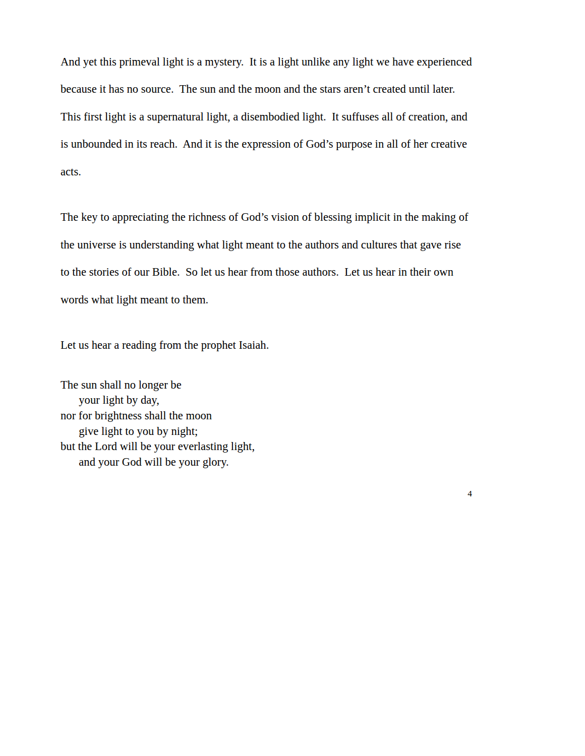And yet this primeval light is a mystery. It is a light unlike any light we have experienced because it has no source. The sun and the moon and the stars aren’t created until later. This first light is a supernatural light, a disembodied light. It suffuses all of creation, and is unbounded in its reach. And it is the expression of God’s purpose in all of her creative acts.
The key to appreciating the richness of God’s vision of blessing implicit in the making of the universe is understanding what light meant to the authors and cultures that gave rise to the stories of our Bible. So let us hear from those authors. Let us hear in their own words what light meant to them.
Let us hear a reading from the prophet Isaiah.
The sun shall no longer be
your light by day, nor for brightness shall the moon
give light to you by night; but the Lord will be your everlasting light,
and your God will be your glory.
4